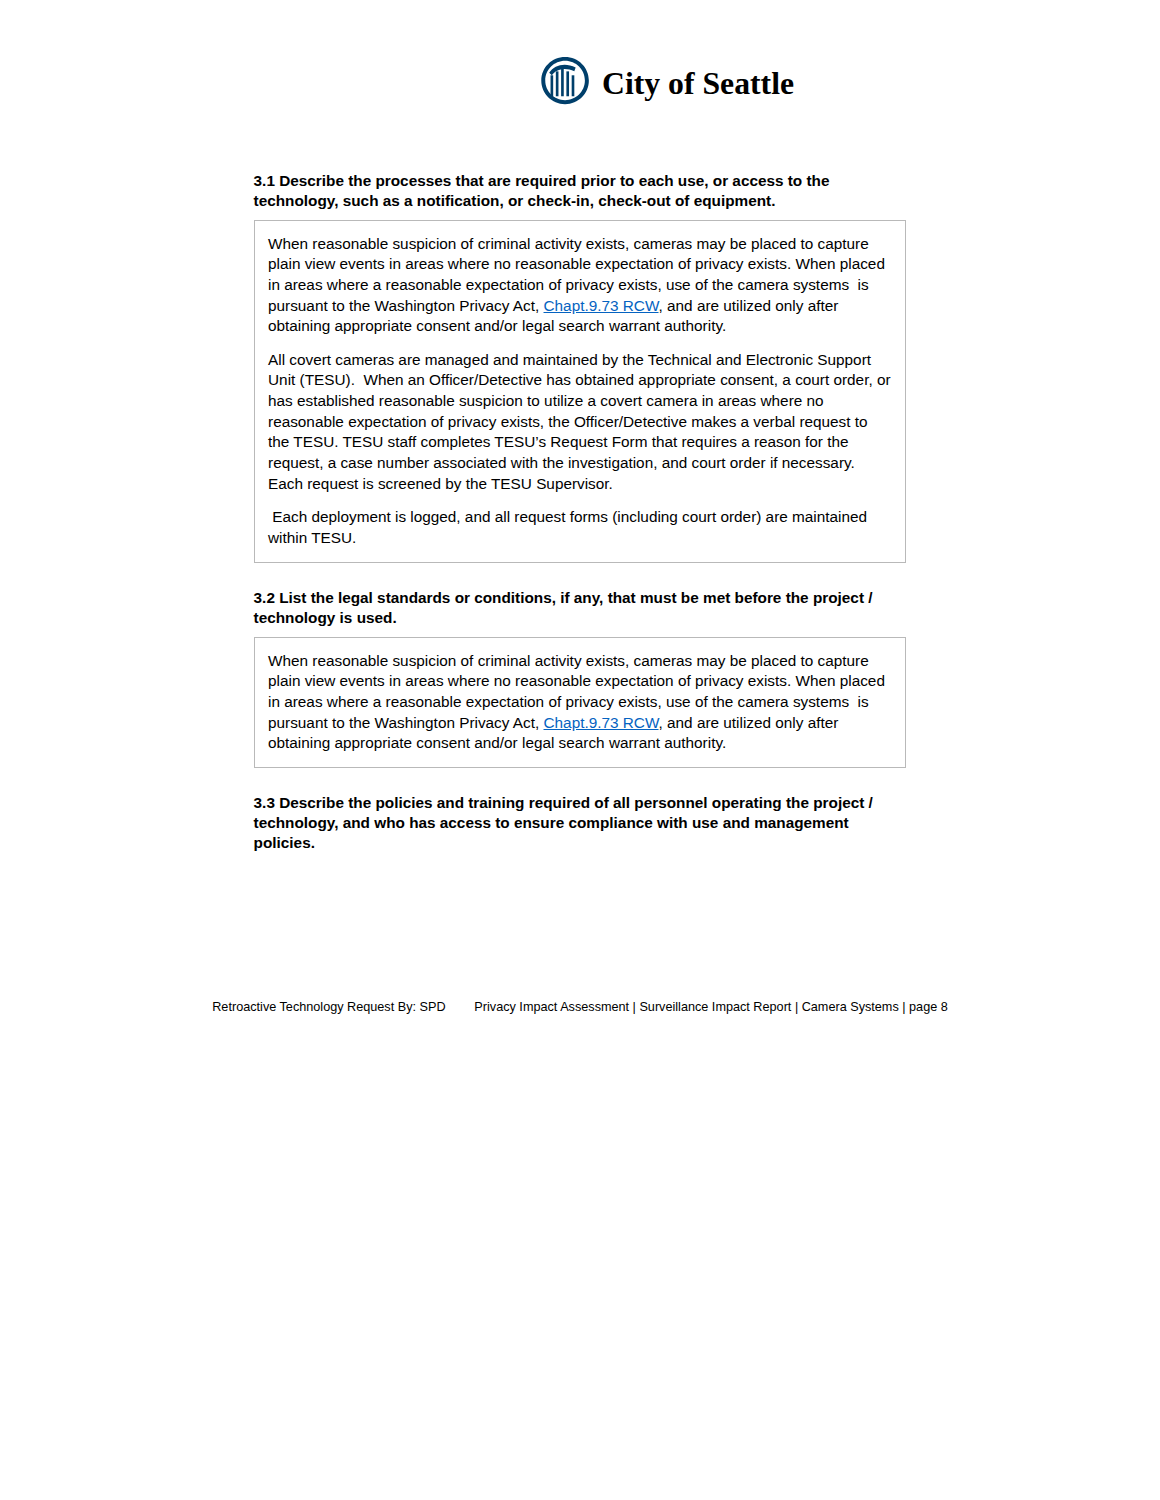3.1 Describe the processes that are required prior to each use, or access to the technology, such as a notification, or check-in, check-out of equipment.
When reasonable suspicion of criminal activity exists, cameras may be placed to capture plain view events in areas where no reasonable expectation of privacy exists. When placed in areas where a reasonable expectation of privacy exists, use of the camera systems is pursuant to the Washington Privacy Act, Chapt.9.73 RCW, and are utilized only after obtaining appropriate consent and/or legal search warrant authority.
All covert cameras are managed and maintained by the Technical and Electronic Support Unit (TESU). When an Officer/Detective has obtained appropriate consent, a court order, or has established reasonable suspicion to utilize a covert camera in areas where no reasonable expectation of privacy exists, the Officer/Detective makes a verbal request to the TESU. TESU staff completes TESU’s Request Form that requires a reason for the request, a case number associated with the investigation, and court order if necessary. Each request is screened by the TESU Supervisor.
Each deployment is logged, and all request forms (including court order) are maintained within TESU.
3.2 List the legal standards or conditions, if any, that must be met before the project / technology is used.
When reasonable suspicion of criminal activity exists, cameras may be placed to capture plain view events in areas where no reasonable expectation of privacy exists. When placed in areas where a reasonable expectation of privacy exists, use of the camera systems is pursuant to the Washington Privacy Act, Chapt.9.73 RCW, and are utilized only after obtaining appropriate consent and/or legal search warrant authority.
3.3 Describe the policies and training required of all personnel operating the project / technology, and who has access to ensure compliance with use and management policies.
Retroactive Technology Request By: SPD Privacy Impact Assessment | Surveillance Impact Report | Camera Systems | page 8